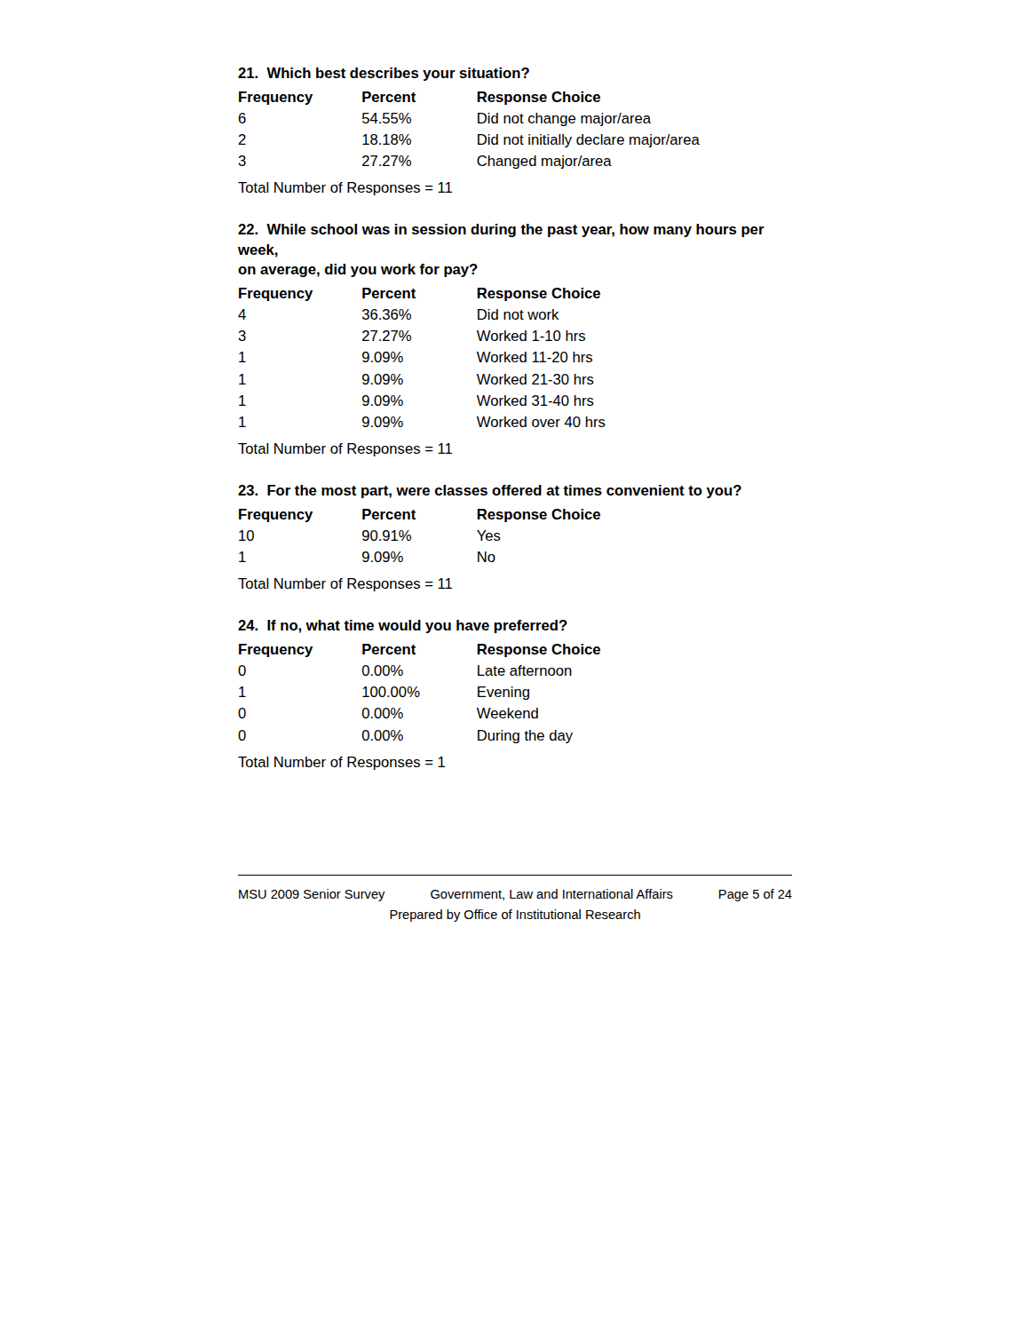21. Which best describes your situation?
| Frequency | Percent | Response Choice |
| --- | --- | --- |
| 6 | 54.55% | Did not change major/area |
| 2 | 18.18% | Did not initially declare major/area |
| 3 | 27.27% | Changed major/area |
Total Number of Responses = 11
22. While school was in session during the past year, how many hours per week,
on average, did you work for pay?
| Frequency | Percent | Response Choice |
| --- | --- | --- |
| 4 | 36.36% | Did not work |
| 3 | 27.27% | Worked 1-10 hrs |
| 1 | 9.09% | Worked 11-20 hrs |
| 1 | 9.09% | Worked 21-30 hrs |
| 1 | 9.09% | Worked 31-40 hrs |
| 1 | 9.09% | Worked over 40 hrs |
Total Number of Responses = 11
23. For the most part, were classes offered at times convenient to you?
| Frequency | Percent | Response Choice |
| --- | --- | --- |
| 10 | 90.91% | Yes |
| 1 | 9.09% | No |
Total Number of Responses = 11
24. If no, what time would you have preferred?
| Frequency | Percent | Response Choice |
| --- | --- | --- |
| 0 | 0.00% | Late afternoon |
| 1 | 100.00% | Evening |
| 0 | 0.00% | Weekend |
| 0 | 0.00% | During the day |
Total Number of Responses = 1
MSU 2009 Senior Survey
Government, Law and International Affairs
Page 5 of 24
Prepared by Office of Institutional Research